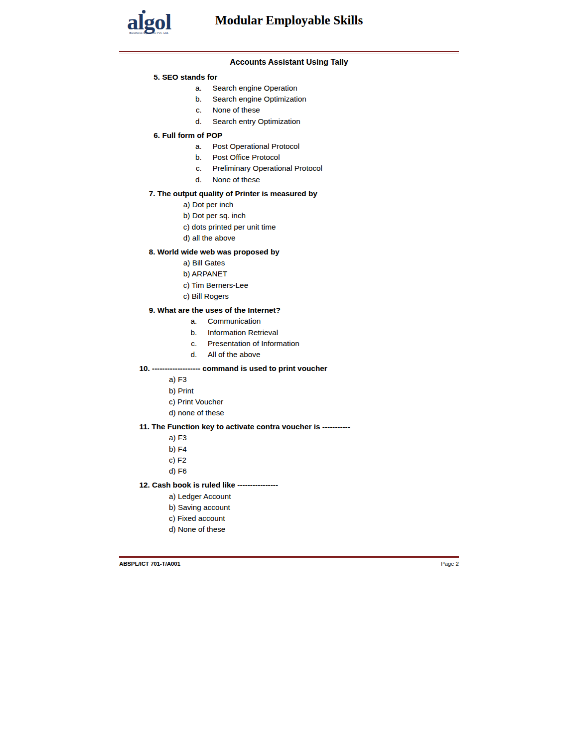al gol
Business Systems Pvt. Ltd.
Modular Employable Skills
Accounts Assistant Using Tally
SEO stands for
Search engine Operation
Search engine Optimization
None of these
Search entry Optimization
Full form of POP
Post Operational Protocol
Post Office Protocol
Preliminary Operational Protocol
None of these
The output quality of Printer is measured by
a) Dot per inch
b) Dot per sq. inch
c) dots printed per unit time
d) all the above
World wide web was proposed by
a) Bill Gates
b) ARPANET
c) Tim Berners-Lee
c) Bill Rogers
What are the uses of the Internet?
Communication
Information Retrieval
Presentation of Information
All of the above
------------------- command is used to print voucher
a) F3
b) Print
c) Print Voucher
d) none of these
The Function key to activate contra voucher is -----------
a) F3
b) F4
c) F2
d) F6
Cash book is ruled like ----------------
a) Ledger Account
b) Saving account
c) Fixed account
d) None of these
ABSPL/ICT 701-T/A001 Page 2